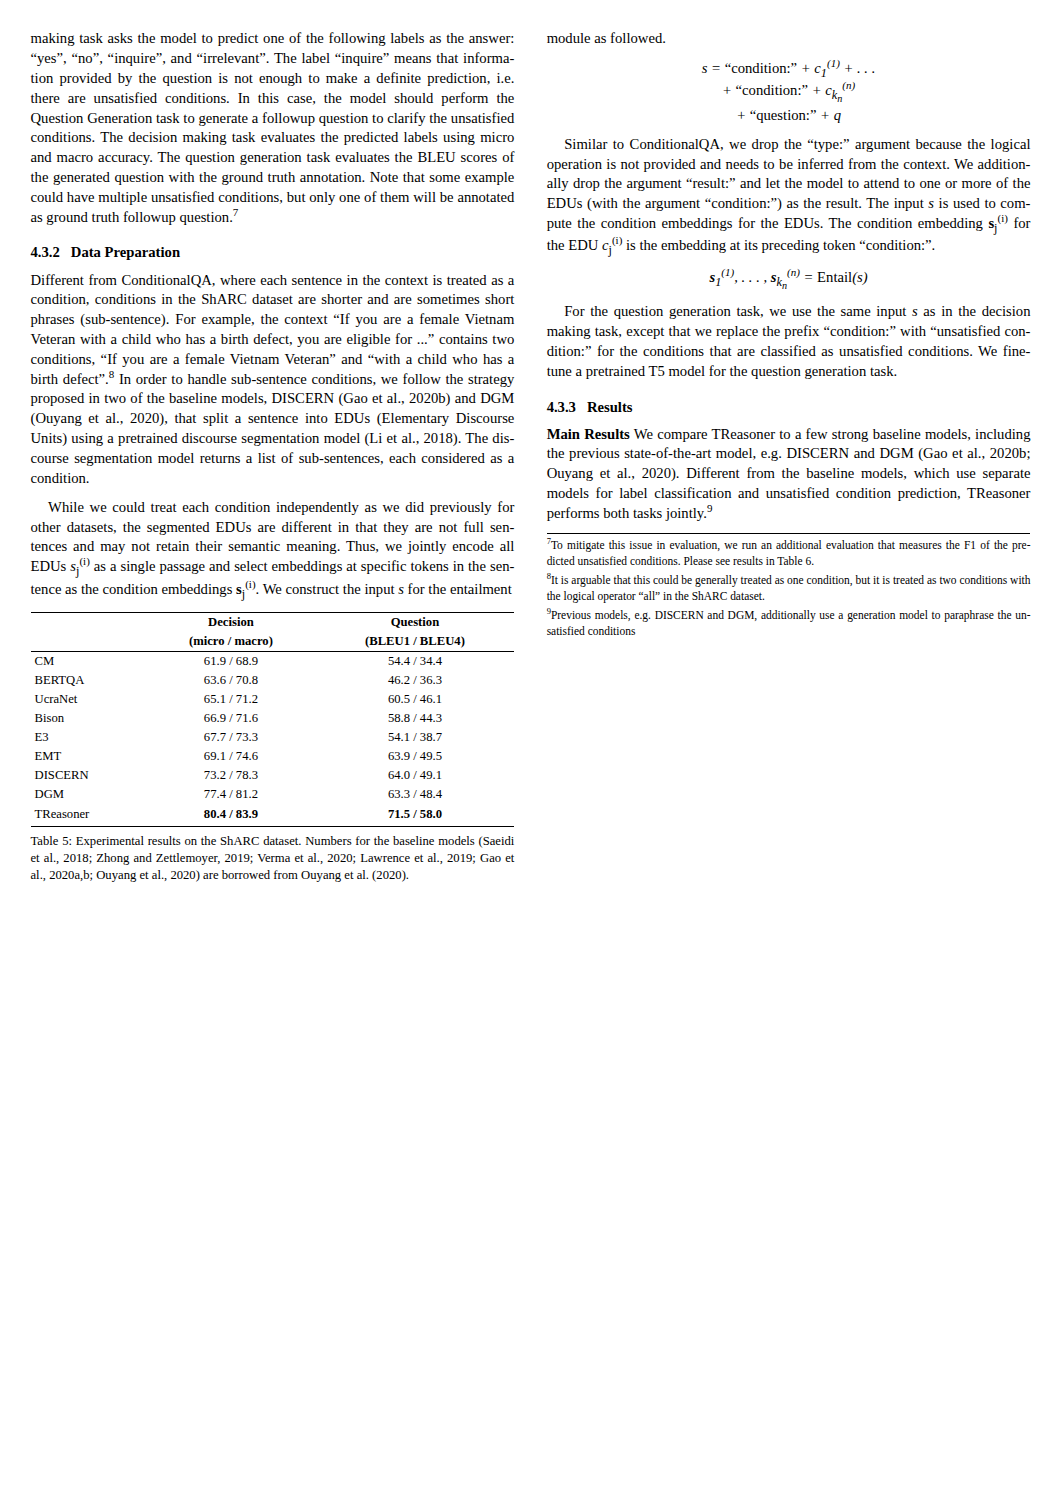making task asks the model to predict one of the following labels as the answer: “yes”, “no”, “inquire”, and “irrelevant”. The label “inquire” means that information provided by the question is not enough to make a definite prediction, i.e. there are unsatisfied conditions. In this case, the model should perform the Question Generation task to generate a followup question to clarify the unsatisfied conditions. The decision making task evaluates the predicted labels using micro and macro accuracy. The question generation task evaluates the BLEU scores of the generated question with the ground truth annotation. Note that some example could have multiple unsatisfied conditions, but only one of them will be annotated as ground truth followup question.7
4.3.2 Data Preparation
Different from ConditionalQA, where each sentence in the context is treated as a condition, conditions in the ShARC dataset are shorter and are sometimes short phrases (sub-sentence). For example, the context “If you are a female Vietnam Veteran with a child who has a birth defect, you are eligible for ...” contains two conditions, “If you are a female Vietnam Veteran” and “with a child who has a birth defect”.8 In order to handle sub-sentence conditions, we follow the strategy proposed in two of the baseline models, DISCERN (Gao et al., 2020b) and DGM (Ouyang et al., 2020), that split a sentence into EDUs (Elementary Discourse Units) using a pretrained discourse segmentation model (Li et al., 2018). The discourse segmentation model returns a list of sub-sentences, each considered as a condition.
While we could treat each condition independently as we did previously for other datasets, the segmented EDUs are different in that they are not full sentences and may not retain their semantic meaning. Thus, we jointly encode all EDUs sj(i) as a single passage and select embeddings at specific tokens in the sentence as the condition embeddings sj(i). We construct the input s for the entailment
| | Decision | Question |
| --- | --- | --- |
| | (micro / macro) | (BLEU1 / BLEU4) |
| CM | 61.9 / 68.9 | 54.4 / 34.4 |
| BERTQA | 63.6 / 70.8 | 46.2 / 36.3 |
| UcraNet | 65.1 / 71.2 | 60.5 / 46.1 |
| Bison | 66.9 / 71.6 | 58.8 / 44.3 |
| E3 | 67.7 / 73.3 | 54.1 / 38.7 |
| EMT | 69.1 / 74.6 | 63.9 / 49.5 |
| DISCERN | 73.2 / 78.3 | 64.0 / 49.1 |
| DGM | 77.4 / 81.2 | 63.3 / 48.4 |
| TReasoner | 80.4 / 83.9 | 71.5 / 58.0 |
Table 5: Experimental results on the ShARC dataset. Numbers for the baseline models (Saeidi et al., 2018; Zhong and Zettlemoyer, 2019; Verma et al., 2020; Lawrence et al., 2019; Gao et al., 2020a,b; Ouyang et al., 2020) are borrowed from Ouyang et al. (2020).
module as followed.
s = “condition:” + c1(1) + . . .
+ “condition:” + ckn(n)
+ “question:” + q
Similar to ConditionalQA, we drop the “type:” argument because the logical operation is not provided and needs to be inferred from the context. We additionally drop the argument “result:” and let the model to attend to one or more of the EDUs (with the argument “condition:”) as the result. The input s is used to compute the condition embeddings for the EDUs. The condition embedding sj(i) for the EDU cj(i) is the embedding at its preceding token “condition:”.
s1(1), . . . , skn(n) = Entail(s)
For the question generation task, we use the same input s as in the decision making task, except that we replace the prefix “condition:” with “unsatisfied condition:” for the conditions that are classified as unsatisfied conditions. We fine-tune a pretrained T5 model for the question generation task.
4.3.3 Results
Main Results We compare TReasoner to a few strong baseline models, including the previous state-of-the-art model, e.g. DISCERN and DGM (Gao et al., 2020b; Ouyang et al., 2020). Different from the baseline models, which use separate models for label classification and unsatisfied condition prediction, TReasoner performs both tasks jointly.9
7To mitigate this issue in evaluation, we run an additional evaluation that measures the F1 of the predicted unsatisfied conditions. Please see results in Table 6.
8It is arguable that this could be generally treated as one condition, but it is treated as two conditions with the logical operator “all” in the ShARC dataset.
9Previous models, e.g. DISCERN and DGM, additionally use a generation model to paraphrase the unsatisfied conditions